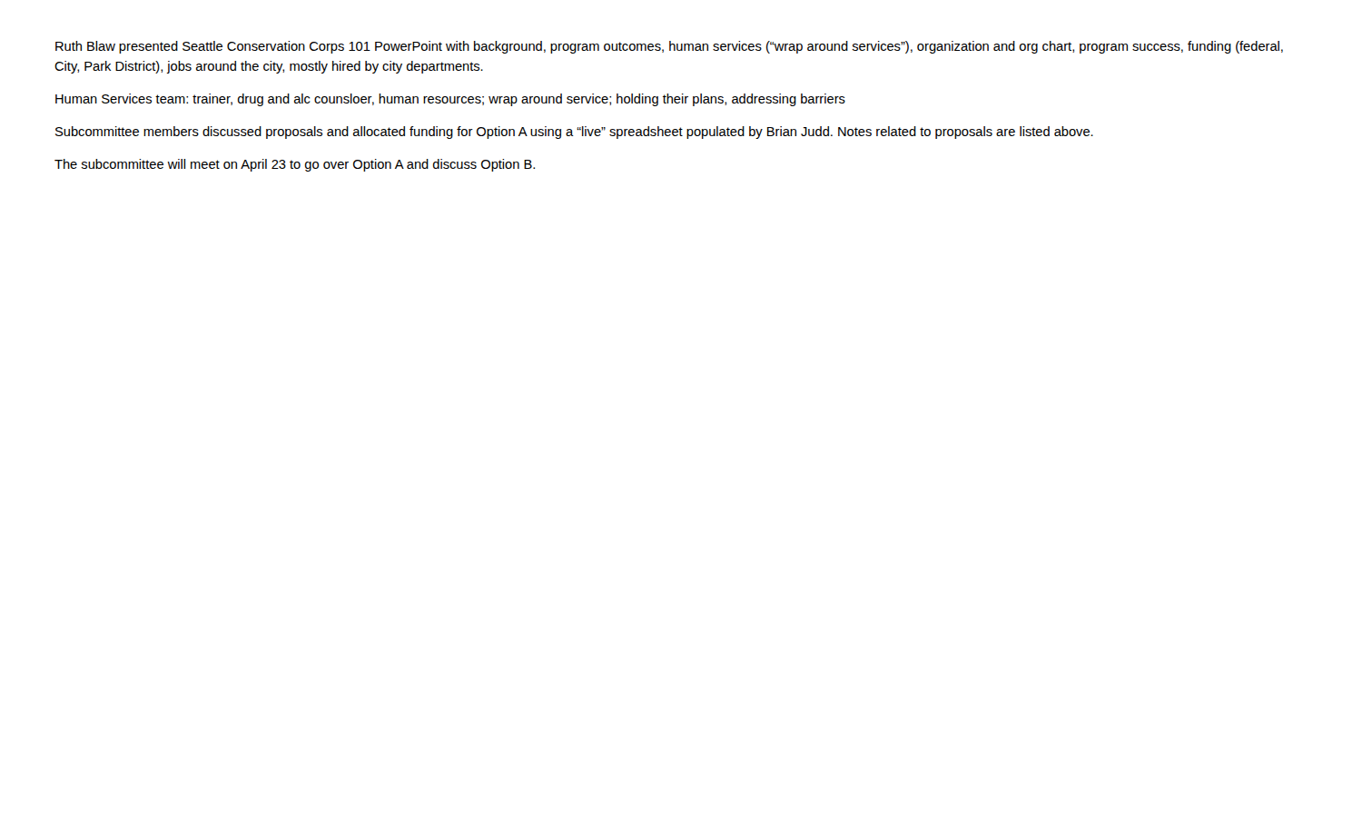Ruth Blaw presented Seattle Conservation Corps 101 PowerPoint with background, program outcomes, human services (“wrap around services”), organization and org chart, program success, funding (federal, City, Park District), jobs around the city, mostly hired by city departments.
Human Services team: trainer, drug and alc counsloer, human resources; wrap around service; holding their plans, addressing barriers
Subcommittee members discussed proposals and allocated funding for Option A using a “live” spreadsheet populated by Brian Judd. Notes related to proposals are listed above.
The subcommittee will meet on April 23 to go over Option A and discuss Option B.